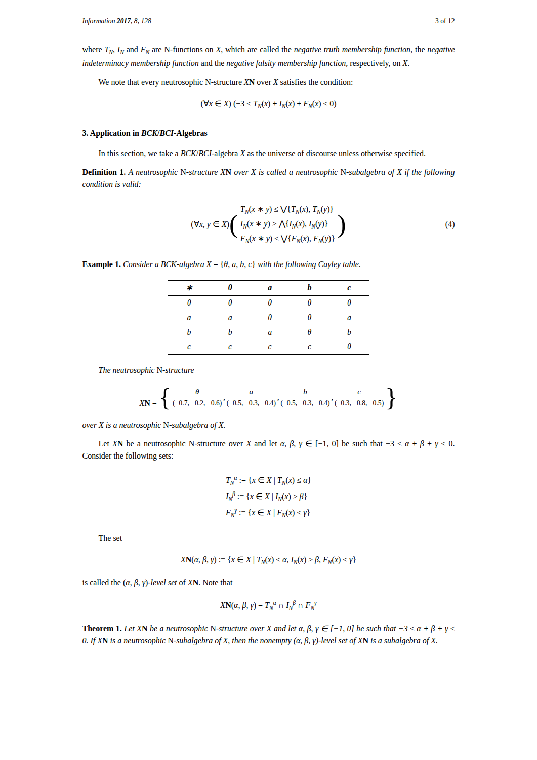Information 2017, 8, 128 3 of 12
where TN, IN and FN are N-functions on X, which are called the negative truth membership function, the negative indeterminacy membership function and the negative falsity membership function, respectively, on X.
We note that every neutrosophic N-structure XN over X satisfies the condition:
(∀x ∈ X) (−3 ≤ TN(x) + IN(x) + FN(x) ≤ 0)
3. Application in BCK/BCI-Algebras
In this section, we take a BCK/BCI-algebra X as the universe of discourse unless otherwise specified.
Definition 1. A neutrosophic N-structure X N over X is called a neutrosophic N-subalgebra of X if the following condition is valid:
(∀x, y ∈ X) (
TN(x ∗ y) ≤ ⋁{TN(x), TN(y)}
IN(x ∗ y) ≥ ⋀{IN(x), IN(y)}
FN(x ∗ y) ≤ ⋁{FN(x), FN(y)}
) (4)
Example 1. Consider a BCK-algebra X = {θ, a, b, c} with the following Cayley table.
| ∗ | θ | a | b | c |
| --- | --- | --- | --- | --- |
| θ | θ | θ | θ | θ |
| a | a | θ | θ | a |
| b | b | a | θ | b |
| c | c | c | c | θ |
The neutrosophic N-structure
XN = { θ(−0.7, −0.2, −0.6), a(−0.5, −0.3, −0.4), b(−0.5, −0.3, −0.4), c(−0.3, −0.8, −0.5) }
over X is a neutrosophic N-subalgebra of X.
Let XN be a neutrosophic N-structure over X and let α, β, γ ∈ [−1, 0] be such that −3 ≤ α + β + γ ≤ 0. Consider the following sets:
TNα := {x ∈ X | TN(x) ≤ α}
INβ := {x ∈ X | IN(x) ≥ β}
FNγ := {x ∈ X | FN(x) ≤ γ}
The set
XN(α, β, γ) := {x ∈ X | TN(x) ≤ α, IN(x) ≥ β, FN(x) ≤ γ}
is called the (α, β, γ)-level set of XN. Note that
XN(α, β, γ) = TNα ∩ INβ ∩ FNγ
Theorem 1. Let X N be a neutrosophic N-structure over X and let α, β, γ ∈ [−1, 0] be such that −3 ≤ α + β + γ ≤ 0. If X N is a neutrosophic N-subalgebra of X, then the nonempty (α, β, γ)-level set of X N is a subalgebra of X.